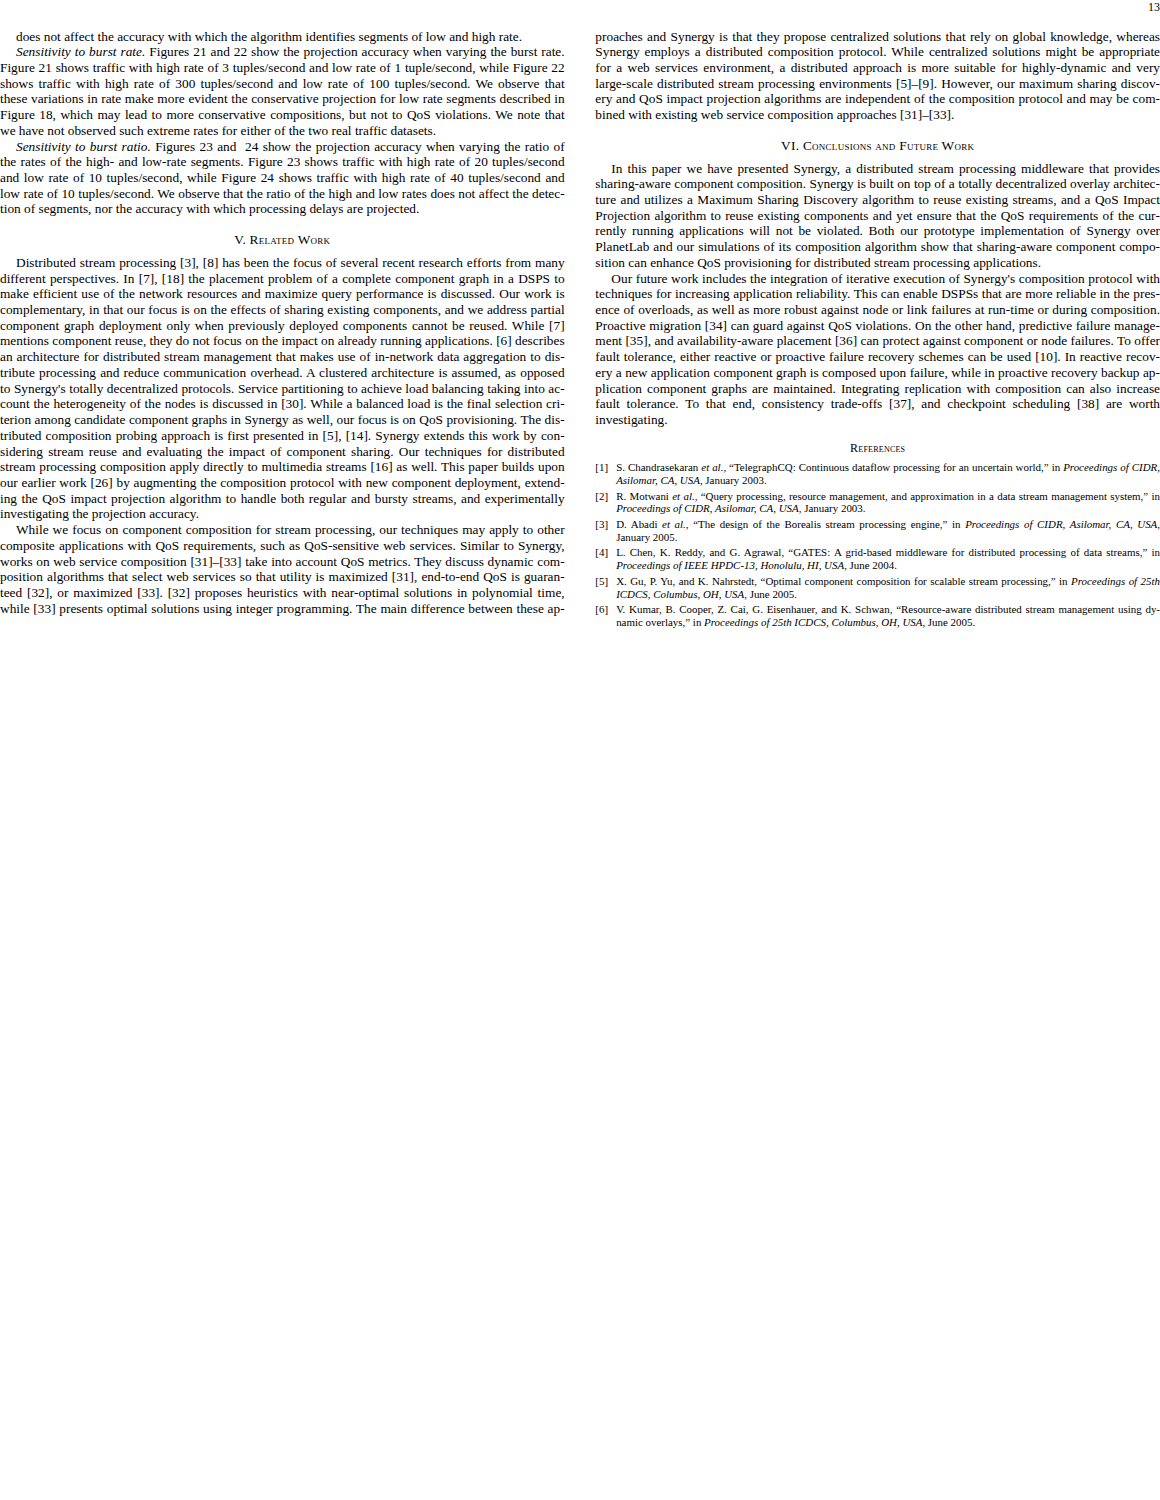13
does not affect the accuracy with which the algorithm identifies segments of low and high rate.
Sensitivity to burst rate. Figures 21 and 22 show the projection accuracy when varying the burst rate. Figure 21 shows traffic with high rate of 3 tuples/second and low rate of 1 tuple/second, while Figure 22 shows traffic with high rate of 300 tuples/second and low rate of 100 tuples/second. We observe that these variations in rate make more evident the conservative projection for low rate segments described in Figure 18, which may lead to more conservative compositions, but not to QoS violations. We note that we have not observed such extreme rates for either of the two real traffic datasets.
Sensitivity to burst ratio. Figures 23 and 24 show the projection accuracy when varying the ratio of the rates of the high- and low-rate segments. Figure 23 shows traffic with high rate of 20 tuples/second and low rate of 10 tuples/second, while Figure 24 shows traffic with high rate of 40 tuples/second and low rate of 10 tuples/second. We observe that the ratio of the high and low rates does not affect the detection of segments, nor the accuracy with which processing delays are projected.
V. Related Work
Distributed stream processing [3], [8] has been the focus of several recent research efforts from many different perspectives. In [7], [18] the placement problem of a complete component graph in a DSPS to make efficient use of the network resources and maximize query performance is discussed. Our work is complementary, in that our focus is on the effects of sharing existing components, and we address partial component graph deployment only when previously deployed components cannot be reused. While [7] mentions component reuse, they do not focus on the impact on already running applications. [6] describes an architecture for distributed stream management that makes use of in-network data aggregation to distribute processing and reduce communication overhead. A clustered architecture is assumed, as opposed to Synergy's totally decentralized protocols. Service partitioning to achieve load balancing taking into account the heterogeneity of the nodes is discussed in [30]. While a balanced load is the final selection criterion among candidate component graphs in Synergy as well, our focus is on QoS provisioning. The distributed composition probing approach is first presented in [5], [14]. Synergy extends this work by considering stream reuse and evaluating the impact of component sharing. Our techniques for distributed stream processing composition apply directly to multimedia streams [16] as well. This paper builds upon our earlier work [26] by augmenting the composition protocol with new component deployment, extending the QoS impact projection algorithm to handle both regular and bursty streams, and experimentally investigating the projection accuracy.
While we focus on component composition for stream processing, our techniques may apply to other composite applications with QoS requirements, such as QoS-sensitive web services. Similar to Synergy, works on web service composition [31]–[33] take into account QoS metrics. They discuss dynamic composition algorithms that select web services so that utility is maximized [31], end-to-end QoS is guaranteed [32], or maximized [33]. [32] proposes heuristics with near-optimal solutions in polynomial time, while [33] presents optimal solutions using integer programming. The main difference between these approaches and Synergy is that they propose centralized solutions that rely on global knowledge, whereas Synergy employs a distributed composition protocol. While centralized solutions might be appropriate for a web services environment, a distributed approach is more suitable for highly-dynamic and very large-scale distributed stream processing environments [5]–[9]. However, our maximum sharing discovery and QoS impact projection algorithms are independent of the composition protocol and may be combined with existing web service composition approaches [31]–[33].
VI. Conclusions and Future Work
In this paper we have presented Synergy, a distributed stream processing middleware that provides sharing-aware component composition. Synergy is built on top of a totally decentralized overlay architecture and utilizes a Maximum Sharing Discovery algorithm to reuse existing streams, and a QoS Impact Projection algorithm to reuse existing components and yet ensure that the QoS requirements of the currently running applications will not be violated. Both our prototype implementation of Synergy over PlanetLab and our simulations of its composition algorithm show that sharing-aware component composition can enhance QoS provisioning for distributed stream processing applications.
Our future work includes the integration of iterative execution of Synergy's composition protocol with techniques for increasing application reliability. This can enable DSPSs that are more reliable in the presence of overloads, as well as more robust against node or link failures at run-time or during composition. Proactive migration [34] can guard against QoS violations. On the other hand, predictive failure management [35], and availability-aware placement [36] can protect against component or node failures. To offer fault tolerance, either reactive or proactive failure recovery schemes can be used [10]. In reactive recovery a new application component graph is composed upon failure, while in proactive recovery backup application component graphs are maintained. Integrating replication with composition can also increase fault tolerance. To that end, consistency trade-offs [37], and checkpoint scheduling [38] are worth investigating.
References
[1] S. Chandrasekaran et al., “TelegraphCQ: Continuous dataflow processing for an uncertain world,” in Proceedings of CIDR, Asilomar, CA, USA, January 2003.
[2] R. Motwani et al., “Query processing, resource management, and approximation in a data stream management system,” in Proceedings of CIDR, Asilomar, CA, USA, January 2003.
[3] D. Abadi et al., “The design of the Borealis stream processing engine,” in Proceedings of CIDR, Asilomar, CA, USA, January 2005.
[4] L. Chen, K. Reddy, and G. Agrawal, “GATES: A grid-based middleware for distributed processing of data streams,” in Proceedings of IEEE HPDC-13, Honolulu, HI, USA, June 2004.
[5] X. Gu, P. Yu, and K. Nahrstedt, “Optimal component composition for scalable stream processing,” in Proceedings of 25th ICDCS, Columbus, OH, USA, June 2005.
[6] V. Kumar, B. Cooper, Z. Cai, G. Eisenhauer, and K. Schwan, “Resource-aware distributed stream management using dynamic overlays,” in Proceedings of 25th ICDCS, Columbus, OH, USA, June 2005.